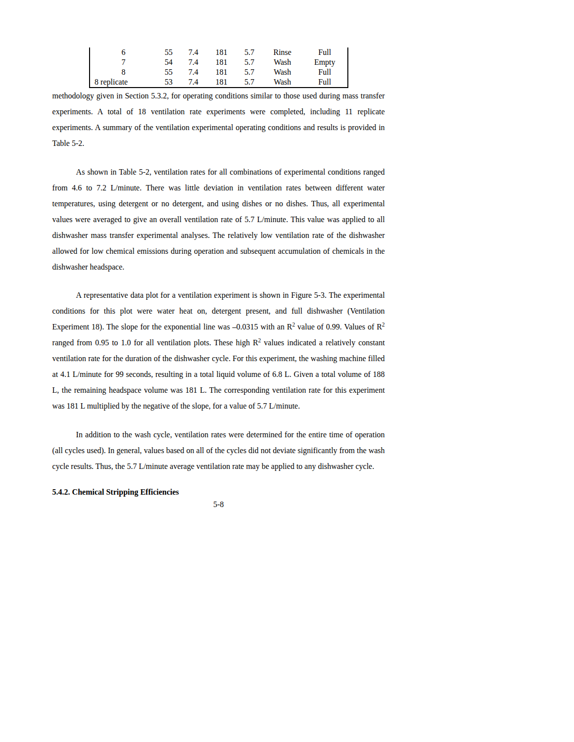| 6 | 55 | 7.4 | 181 | 5.7 | Rinse | Full |
| 7 | 54 | 7.4 | 181 | 5.7 | Wash | Empty |
| 8 | 55 | 7.4 | 181 | 5.7 | Wash | Full |
| 8 replicate | 53 | 7.4 | 181 | 5.7 | Wash | Full |
methodology given in Section 5.3.2, for operating conditions similar to those used during mass transfer experiments. A total of 18 ventilation rate experiments were completed, including 11 replicate experiments. A summary of the ventilation experimental operating conditions and results is provided in Table 5-2.
As shown in Table 5-2, ventilation rates for all combinations of experimental conditions ranged from 4.6 to 7.2 L/minute. There was little deviation in ventilation rates between different water temperatures, using detergent or no detergent, and using dishes or no dishes. Thus, all experimental values were averaged to give an overall ventilation rate of 5.7 L/minute. This value was applied to all dishwasher mass transfer experimental analyses. The relatively low ventilation rate of the dishwasher allowed for low chemical emissions during operation and subsequent accumulation of chemicals in the dishwasher headspace.
A representative data plot for a ventilation experiment is shown in Figure 5-3. The experimental conditions for this plot were water heat on, detergent present, and full dishwasher (Ventilation Experiment 18). The slope for the exponential line was –0.0315 with an R2 value of 0.99. Values of R2 ranged from 0.95 to 1.0 for all ventilation plots. These high R2 values indicated a relatively constant ventilation rate for the duration of the dishwasher cycle. For this experiment, the washing machine filled at 4.1 L/minute for 99 seconds, resulting in a total liquid volume of 6.8 L. Given a total volume of 188 L, the remaining headspace volume was 181 L. The corresponding ventilation rate for this experiment was 181 L multiplied by the negative of the slope, for a value of 5.7 L/minute.
In addition to the wash cycle, ventilation rates were determined for the entire time of operation (all cycles used). In general, values based on all of the cycles did not deviate significantly from the wash cycle results. Thus, the 5.7 L/minute average ventilation rate may be applied to any dishwasher cycle.
5.4.2. Chemical Stripping Efficiencies
5-8